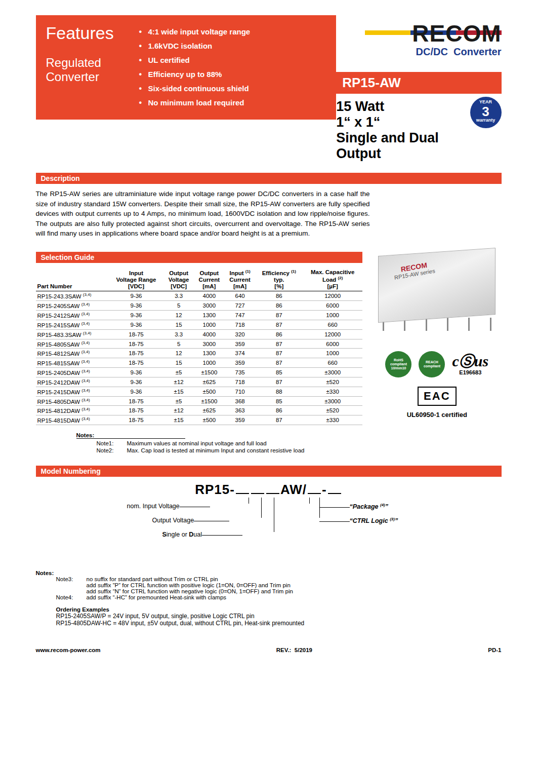Features
Regulated
Converter
4:1 wide input voltage range
1.6kVDC isolation
UL certified
Efficiency up to 88%
Six-sided continuous shield
No minimum load required
RECOM
DC/DC Converter
RP15-AW
15 Watt
1“ x 1“
Single and Dual
Output
YEAR 3 warranty
Description
The RP15-AW series are ultraminiature wide input voltage range power DC/DC converters in a case half the size of industry standard 15W converters. Despite their small size, the RP15-AW converters are fully specified devices with output currents up to 4 Amps, no minimum load, 1600VDC isolation and low ripple/noise figures. The outputs are also fully protected against short circuits, overcurrent and overvoltage. The RP15-AW series will find many uses in applications where board space and/or board height is at a premium.
Selection Guide
| Part Number | Input Voltage Range [VDC] | Output Voltage [VDC] | Output Current [mA] | Input (1) Current [mA] | Efficiency (1) typ. [%] | Max. Capacitive Load (2) [µF] |
| --- | --- | --- | --- | --- | --- | --- |
| RP15-243.3SAW (3,4) | 9-36 | 3.3 | 4000 | 640 | 86 | 12000 |
| RP15-2405SAW (3,4) | 9-36 | 5 | 3000 | 727 | 86 | 6000 |
| RP15-2412SAW (3,4) | 9-36 | 12 | 1300 | 747 | 87 | 1000 |
| RP15-2415SAW (3,4) | 9-36 | 15 | 1000 | 718 | 87 | 660 |
| RP15-483.3SAW (3,4) | 18-75 | 3.3 | 4000 | 320 | 86 | 12000 |
| RP15-4805SAW (3,4) | 18-75 | 5 | 3000 | 359 | 87 | 6000 |
| RP15-4812SAW (3,4) | 18-75 | 12 | 1300 | 374 | 87 | 1000 |
| RP15-4815SAW (3,4) | 18-75 | 15 | 1000 | 359 | 87 | 660 |
| RP15-2405DAW (3,4) | 9-36 | ±5 | ±1500 | 735 | 85 | ±3000 |
| RP15-2412DAW (3,4) | 9-36 | ±12 | ±625 | 718 | 87 | ±520 |
| RP15-2415DAW (3,4) | 9-36 | ±15 | ±500 | 710 | 88 | ±330 |
| RP15-4805DAW (3,4) | 18-75 | ±5 | ±1500 | 368 | 85 | ±3000 |
| RP15-4812DAW (3,4) | 18-75 | ±12 | ±625 | 363 | 86 | ±520 |
| RP15-4815DAW (3,4) | 18-75 | ±15 | ±500 | 359 | 87 | ±330 |
Notes:
Note1: Maximum values at nominal input voltage and full load
Note2: Max. Cap load is tested at minimum Input and constant resistive load
RECOM
RP15-AW series
RoHS
compliant
10/mm10
REACH
compliant
cⓈus
E196683
EAC
UL60950-1 certified
Model Numbering
RP15- AW/ -
nom. Input Voltage
Output Voltage
Single or Dual
“Package (4)”
“CTRL Logic (3)”
Notes:
Note3: no suffix for standard part without Trim or CTRL pin
add suffix ”P” for CTRL function with positive logic (1=ON, 0=OFF) and Trim pin
add suffix “N” for CTRL function with negative logic (0=ON, 1=OFF) and Trim pin
Note4: add suffix “-HC” for premounted Heat-sink with clamps
Ordering Examples
RP15-2405SAW/P = 24V input, 5V output, single, positive Logic CTRL pin
RP15-4805DAW-HC = 48V input, ±5V output, dual, without CTRL pin, Heat-sink premounted
www.recom-power.com
REV.: 5/2019
PD-1